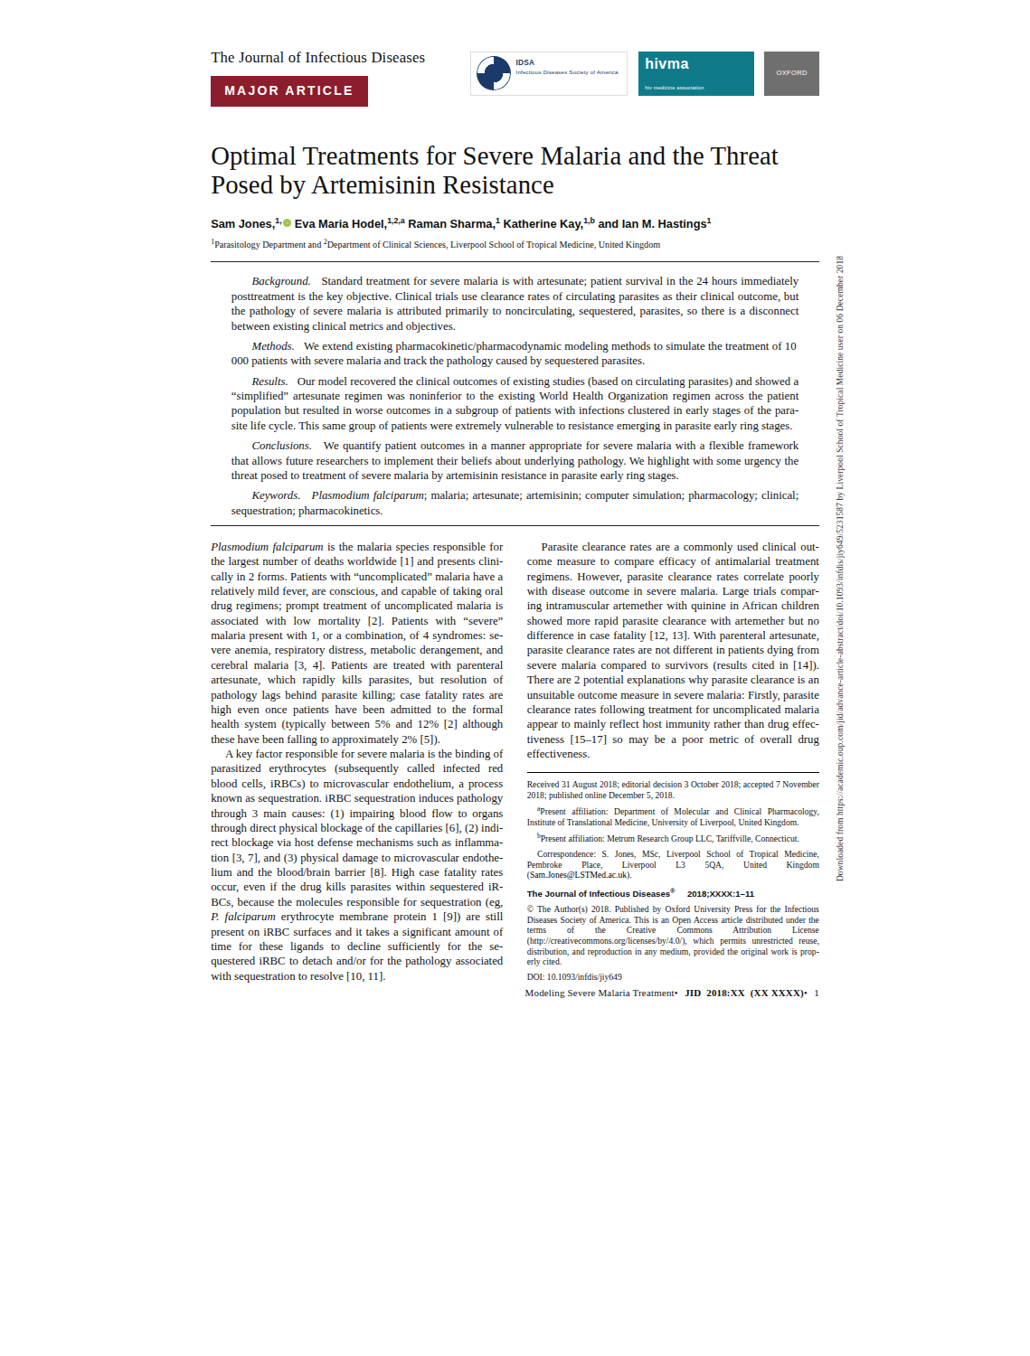Downloaded from https://academic.oup.com/jid/advance-article-abstract/doi/10.1093/infdis/jiy649/5231587 by Liverpool School of Tropical Medicine user on 06 December 2018
The Journal of Infectious Diseases
MAJOR ARTICLE
IDSA
Infectious Diseases Society of America
hivma
hiv medicine association
OXFORD
Optimal Treatments for Severe Malaria and the Threat Posed by Artemisinin Resistance
Sam Jones,1, Eva Maria Hodel,1,2,a Raman Sharma,1 Katherine Kay,1,b and Ian M. Hastings1
1Parasitology Department and 2Department of Clinical Sciences, Liverpool School of Tropical Medicine, United Kingdom
Background. Standard treatment for severe malaria is with artesunate; patient survival in the 24 hours immediately posttreatment is the key objective. Clinical trials use clearance rates of circulating parasites as their clinical outcome, but the pathology of severe malaria is attributed primarily to noncirculating, sequestered, parasites, so there is a disconnect between existing clinical metrics and objectives.
Methods. We extend existing pharmacokinetic/pharmacodynamic modeling methods to simulate the treatment of 10 000 patients with severe malaria and track the pathology caused by sequestered parasites.
Results. Our model recovered the clinical outcomes of existing studies (based on circulating parasites) and showed a “simplified” artesunate regimen was noninferior to the existing World Health Organization regimen across the patient population but resulted in worse outcomes in a subgroup of patients with infections clustered in early stages of the parasite life cycle. This same group of patients were extremely vulnerable to resistance emerging in parasite early ring stages.
Conclusions. We quantify patient outcomes in a manner appropriate for severe malaria with a flexible framework that allows future researchers to implement their beliefs about underlying pathology. We highlight with some urgency the threat posed to treatment of severe malaria by artemisinin resistance in parasite early ring stages.
Keywords. Plasmodium falciparum; malaria; artesunate; artemisinin; computer simulation; pharmacology; clinical; sequestration; pharmacokinetics.
Plasmodium falciparum is the malaria species responsible for the largest number of deaths worldwide [1] and presents clinically in 2 forms. Patients with “uncomplicated” malaria have a relatively mild fever, are conscious, and capable of taking oral drug regimens; prompt treatment of uncomplicated malaria is associated with low mortality [2]. Patients with “severe” malaria present with 1, or a combination, of 4 syndromes: severe anemia, respiratory distress, metabolic derangement, and cerebral malaria [3, 4]. Patients are treated with parenteral artesunate, which rapidly kills parasites, but resolution of pathology lags behind parasite killing; case fatality rates are high even once patients have been admitted to the formal health system (typically between 5% and 12% [2] although these have been falling to approximately 2% [5]).
A key factor responsible for severe malaria is the binding of parasitized erythrocytes (subsequently called infected red blood cells, iRBCs) to microvascular endothelium, a process known as sequestration. iRBC sequestration induces pathology through 3 main causes: (1) impairing blood flow to organs through direct physical blockage of the capillaries [6], (2) indirect blockage via host defense mechanisms such as inflammation [3, 7], and (3) physical damage to microvascular endothelium and the blood/brain barrier [8]. High case fatality rates occur, even if the drug kills parasites within sequestered iRBCs, because the molecules responsible for sequestration (eg, P. falciparum erythrocyte membrane protein 1 [9]) are still present on iRBC surfaces and it takes a significant amount of time for these ligands to decline sufficiently for the sequestered iRBC to detach and/or for the pathology associated with sequestration to resolve [10, 11].
Parasite clearance rates are a commonly used clinical outcome measure to compare efficacy of antimalarial treatment regimens. However, parasite clearance rates correlate poorly with disease outcome in severe malaria. Large trials comparing intramuscular artemether with quinine in African children showed more rapid parasite clearance with artemether but no difference in case fatality [12, 13]. With parenteral artesunate, parasite clearance rates are not different in patients dying from severe malaria compared to survivors (results cited in [14]). There are 2 potential explanations why parasite clearance is an unsuitable outcome measure in severe malaria: Firstly, parasite clearance rates following treatment for uncomplicated malaria appear to mainly reflect host immunity rather than drug effectiveness [15–17] so may be a poor metric of overall drug effectiveness.
Received 31 August 2018; editorial decision 3 October 2018; accepted 7 November 2018; published online December 5, 2018.
aPresent affiliation: Department of Molecular and Clinical Pharmacology, Institute of Translational Medicine, University of Liverpool, United Kingdom.
bPresent affiliation: Metrum Research Group LLC, Tariffville, Connecticut.
Correspondence: S. Jones, MSc, Liverpool School of Tropical Medicine, Pembroke Place, Liverpool L3 5QA, United Kingdom (Sam.Jones@LSTMed.ac.uk).
The Journal of Infectious Diseases® 2018;XXXX:1–11
© The Author(s) 2018. Published by Oxford University Press for the Infectious Diseases Society of America. This is an Open Access article distributed under the terms of the Creative Commons Attribution License (http://creativecommons.org/licenses/by/4.0/), which permits unrestricted reuse, distribution, and reproduction in any medium, provided the original work is properly cited.
DOI: 10.1093/infdis/jiy649
Modeling Severe Malaria Treatment • JID 2018:XX (XX XXXX) • 1